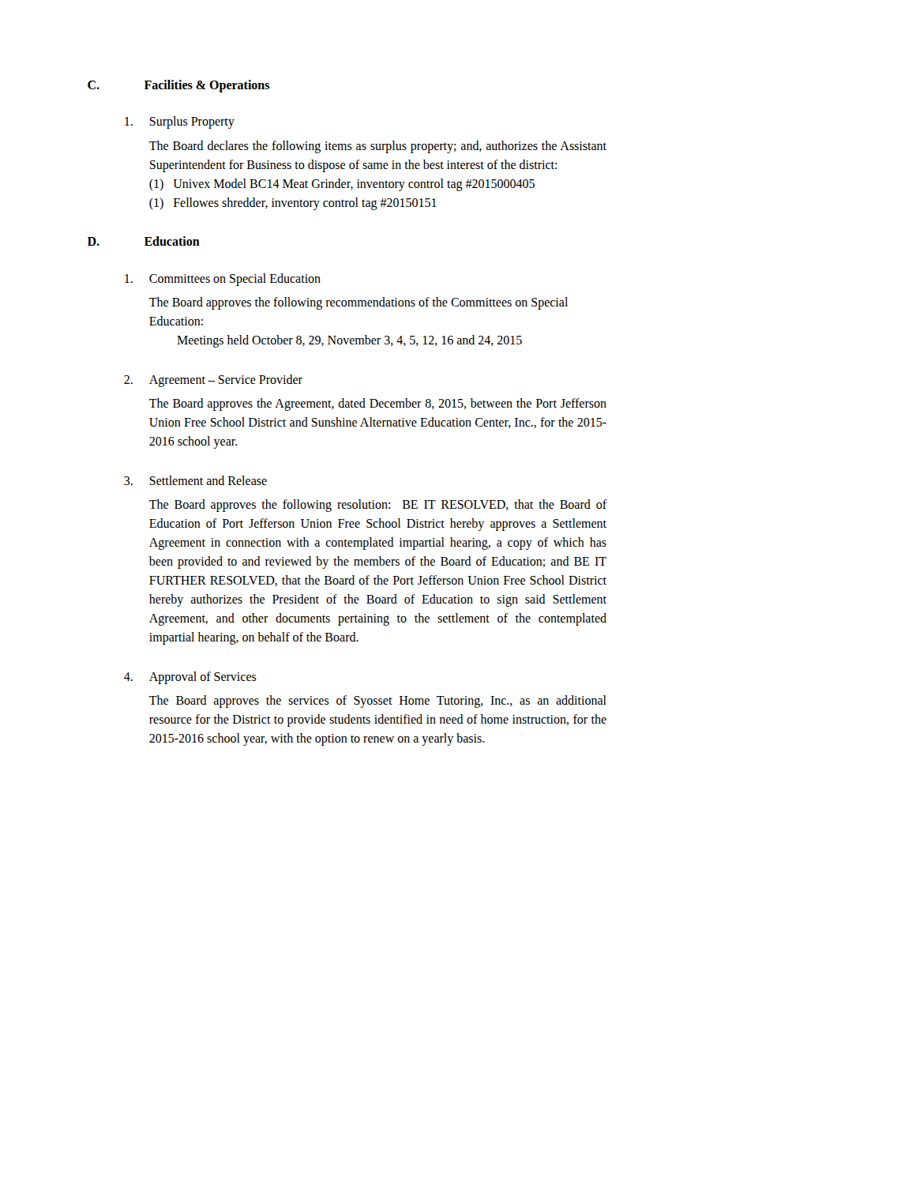C. Facilities & Operations
1. Surplus Property
The Board declares the following items as surplus property; and, authorizes the Assistant Superintendent for Business to dispose of same in the best interest of the district:
(1) Univex Model BC14 Meat Grinder, inventory control tag #2015000405
(1) Fellowes shredder, inventory control tag #20150151
D. Education
1. Committees on Special Education
The Board approves the following recommendations of the Committees on Special Education:
Meetings held October 8, 29, November 3, 4, 5, 12, 16 and 24, 2015
2. Agreement – Service Provider
The Board approves the Agreement, dated December 8, 2015, between the Port Jefferson Union Free School District and Sunshine Alternative Education Center, Inc., for the 2015-2016 school year.
3. Settlement and Release
The Board approves the following resolution: BE IT RESOLVED, that the Board of Education of Port Jefferson Union Free School District hereby approves a Settlement Agreement in connection with a contemplated impartial hearing, a copy of which has been provided to and reviewed by the members of the Board of Education; and BE IT FURTHER RESOLVED, that the Board of the Port Jefferson Union Free School District hereby authorizes the President of the Board of Education to sign said Settlement Agreement, and other documents pertaining to the settlement of the contemplated impartial hearing, on behalf of the Board.
4. Approval of Services
The Board approves the services of Syosset Home Tutoring, Inc., as an additional resource for the District to provide students identified in need of home instruction, for the 2015-2016 school year, with the option to renew on a yearly basis.